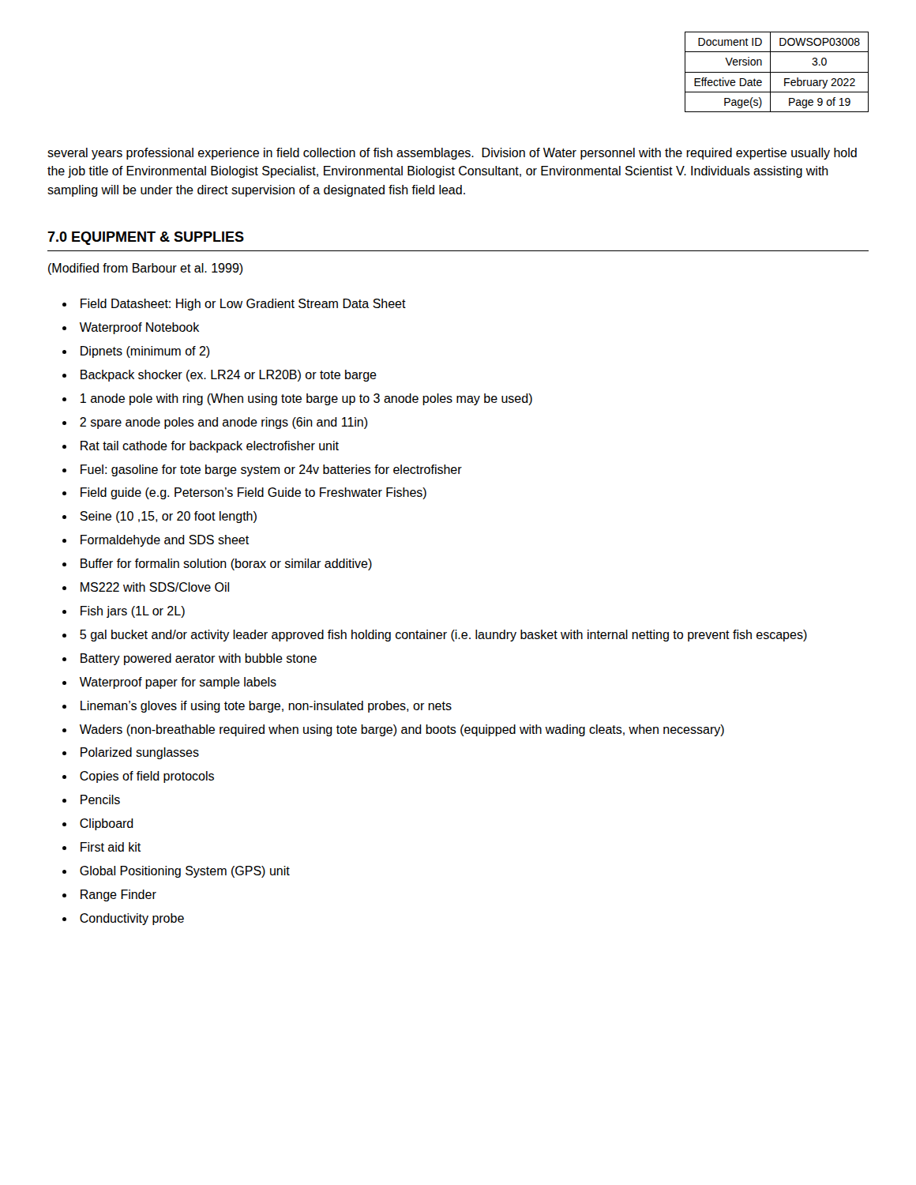| Document ID | DOWSOP03008 |
| Version | 3.0 |
| Effective Date | February 2022 |
| Page(s) | Page 9 of 19 |
several years professional experience in field collection of fish assemblages. Division of Water personnel with the required expertise usually hold the job title of Environmental Biologist Specialist, Environmental Biologist Consultant, or Environmental Scientist V. Individuals assisting with sampling will be under the direct supervision of a designated fish field lead.
7.0 EQUIPMENT & SUPPLIES
(Modified from Barbour et al. 1999)
Field Datasheet: High or Low Gradient Stream Data Sheet
Waterproof Notebook
Dipnets (minimum of 2)
Backpack shocker (ex. LR24 or LR20B) or tote barge
1 anode pole with ring (When using tote barge up to 3 anode poles may be used)
2 spare anode poles and anode rings (6in and 11in)
Rat tail cathode for backpack electrofisher unit
Fuel: gasoline for tote barge system or 24v batteries for electrofisher
Field guide (e.g. Peterson’s Field Guide to Freshwater Fishes)
Seine (10 ,15, or 20 foot length)
Formaldehyde and SDS sheet
Buffer for formalin solution (borax or similar additive)
MS222 with SDS/Clove Oil
Fish jars (1L or 2L)
5 gal bucket and/or activity leader approved fish holding container (i.e. laundry basket with internal netting to prevent fish escapes)
Battery powered aerator with bubble stone
Waterproof paper for sample labels
Lineman’s gloves if using tote barge, non-insulated probes, or nets
Waders (non-breathable required when using tote barge) and boots (equipped with wading cleats, when necessary)
Polarized sunglasses
Copies of field protocols
Pencils
Clipboard
First aid kit
Global Positioning System (GPS) unit
Range Finder
Conductivity probe